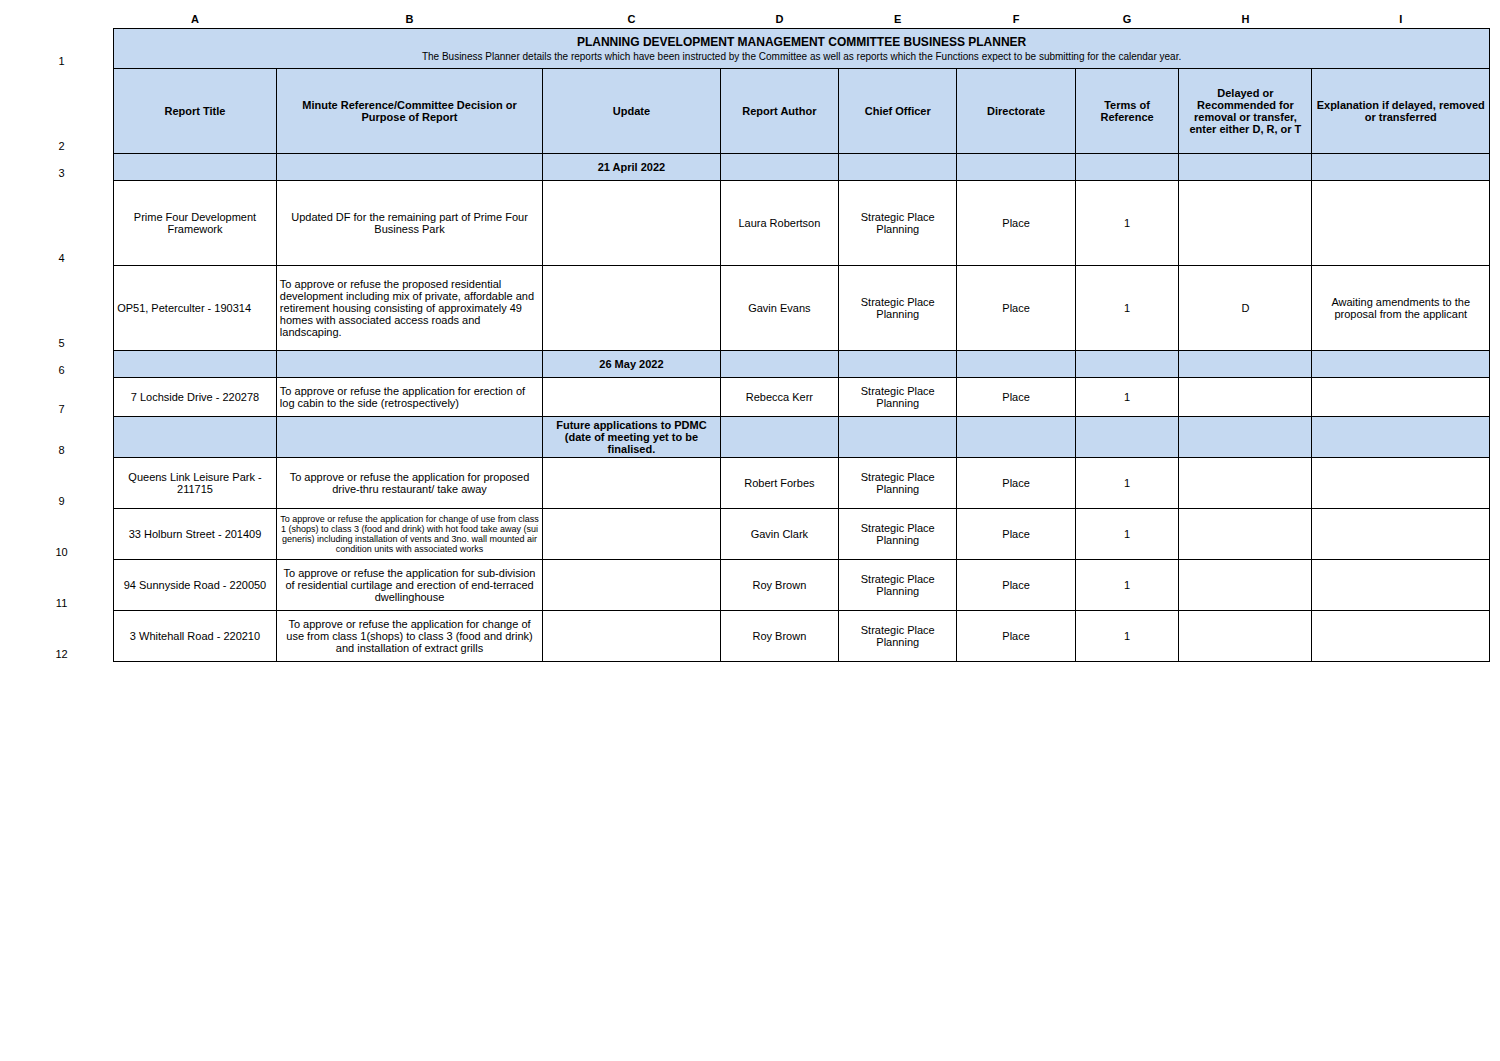| | A | B | C | D | E | F | G | H | I |
| 1 | PLANNING DEVELOPMENT MANAGEMENT COMMITTEE BUSINESS PLANNER The Business Planner details the reports which have been instructed by the Committee as well as reports which the Functions expect to be submitting for the calendar year. |
| 2 | Report Title | Minute Reference/Committee Decision or Purpose of Report | Update | Report Author | Chief Officer | Directorate | Terms of Reference | Delayed or Recommended for removal or transfer, enter either D, R, or T | Explanation if delayed, removed or transferred |
| 3 | | | 21 April 2022 | | | | | | |
| 4 | Prime Four Development Framework | Updated DF for the remaining part of Prime Four Business Park | | Laura Robertson | Strategic Place Planning | Place | 1 | | |
| 5 | OP51, Peterculter - 190314 | To approve or refuse the proposed residential development including mix of private, affordable and retirement housing consisting of approximately 49 homes with associated access roads and landscaping. | | Gavin Evans | Strategic Place Planning | Place | 1 | D | Awaiting amendments to the proposal from the applicant |
| 6 | | | 26 May 2022 | | | | | | |
| 7 | 7 Lochside Drive - 220278 | To approve or refuse the application for erection of log cabin to the side (retrospectively) | | Rebecca Kerr | Strategic Place Planning | Place | 1 | | |
| 8 | | | Future applications to PDMC (date of meeting yet to be finalised. | | | | | | |
| 9 | Queens Link Leisure Park - 211715 | To approve or refuse the application for proposed drive-thru restaurant/ take away | | Robert Forbes | Strategic Place Planning | Place | 1 | | |
| 10 | 33 Holburn Street - 201409 | To approve or refuse the application for change of use from class 1 (shops) to class 3 (food and drink) with hot food take away (sui generis) including installation of vents and 3no. wall mounted air condition units with associated works | | Gavin Clark | Strategic Place Planning | Place | 1 | | |
| 11 | 94 Sunnyside Road - 220050 | To approve or refuse the application for sub-division of residential curtilage and erection of end-terraced dwellinghouse | | Roy Brown | Strategic Place Planning | Place | 1 | | |
| 12 | 3 Whitehall Road - 220210 | To approve or refuse the application for change of use from class 1(shops) to class 3 (food and drink) and installation of extract grills | | Roy Brown | Strategic Place Planning | Place | 1 | | |